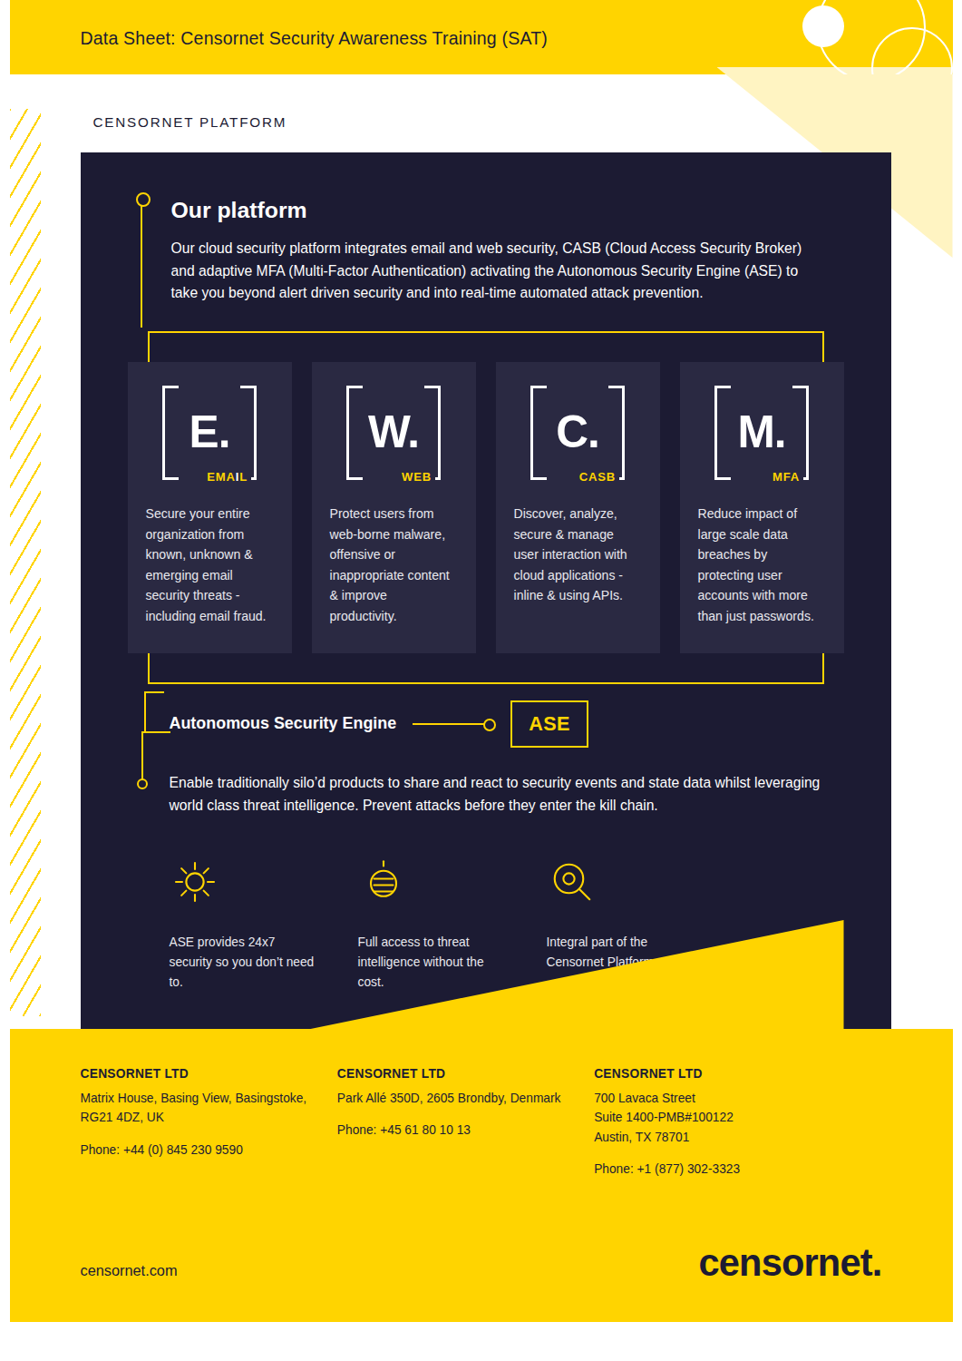Data Sheet: Censornet Security Awareness Training (SAT)
CENSORNET PLATFORM
Our platform
Our cloud security platform integrates email and web security, CASB (Cloud Access Security Broker) and adaptive MFA (Multi-Factor Authentication) activating the Autonomous Security Engine (ASE) to take you beyond alert driven security and into real-time automated attack prevention.
E. EMAIL
Secure your entire organization from known, unknown & emerging email security threats - including email fraud.
W. WEB
Protect users from web-borne malware, offensive or inappropriate content & improve productivity.
C. CASB
Discover, analyze, secure & manage user interaction with cloud applications - inline & using APIs.
M. MFA
Reduce impact of large scale data breaches by protecting user accounts with more than just passwords.
Autonomous Security Engine ASE
Enable traditionally silo’d products to share and react to security events and state data whilst leveraging world class threat intelligence. Prevent attacks before they enter the kill chain.
ASE provides 24x7 security so you don’t need to.
Full access to threat intelligence without the cost.
Integral part of the Censornet Platform.
CENSORNET LTD
Matrix House, Basing View, Basingstoke, RG21 4DZ, UK
Phone: +44 (0) 845 230 9590
CENSORNET LTD
Park Allé 350D, 2605 Brondby, Denmark
Phone: +45 61 80 10 13
CENSORNET LTD
700 Lavaca Street
Suite 1400-PMB#100122
Austin, TX 78701
Phone: +1 (877) 302-3323
censornet.com censornet.